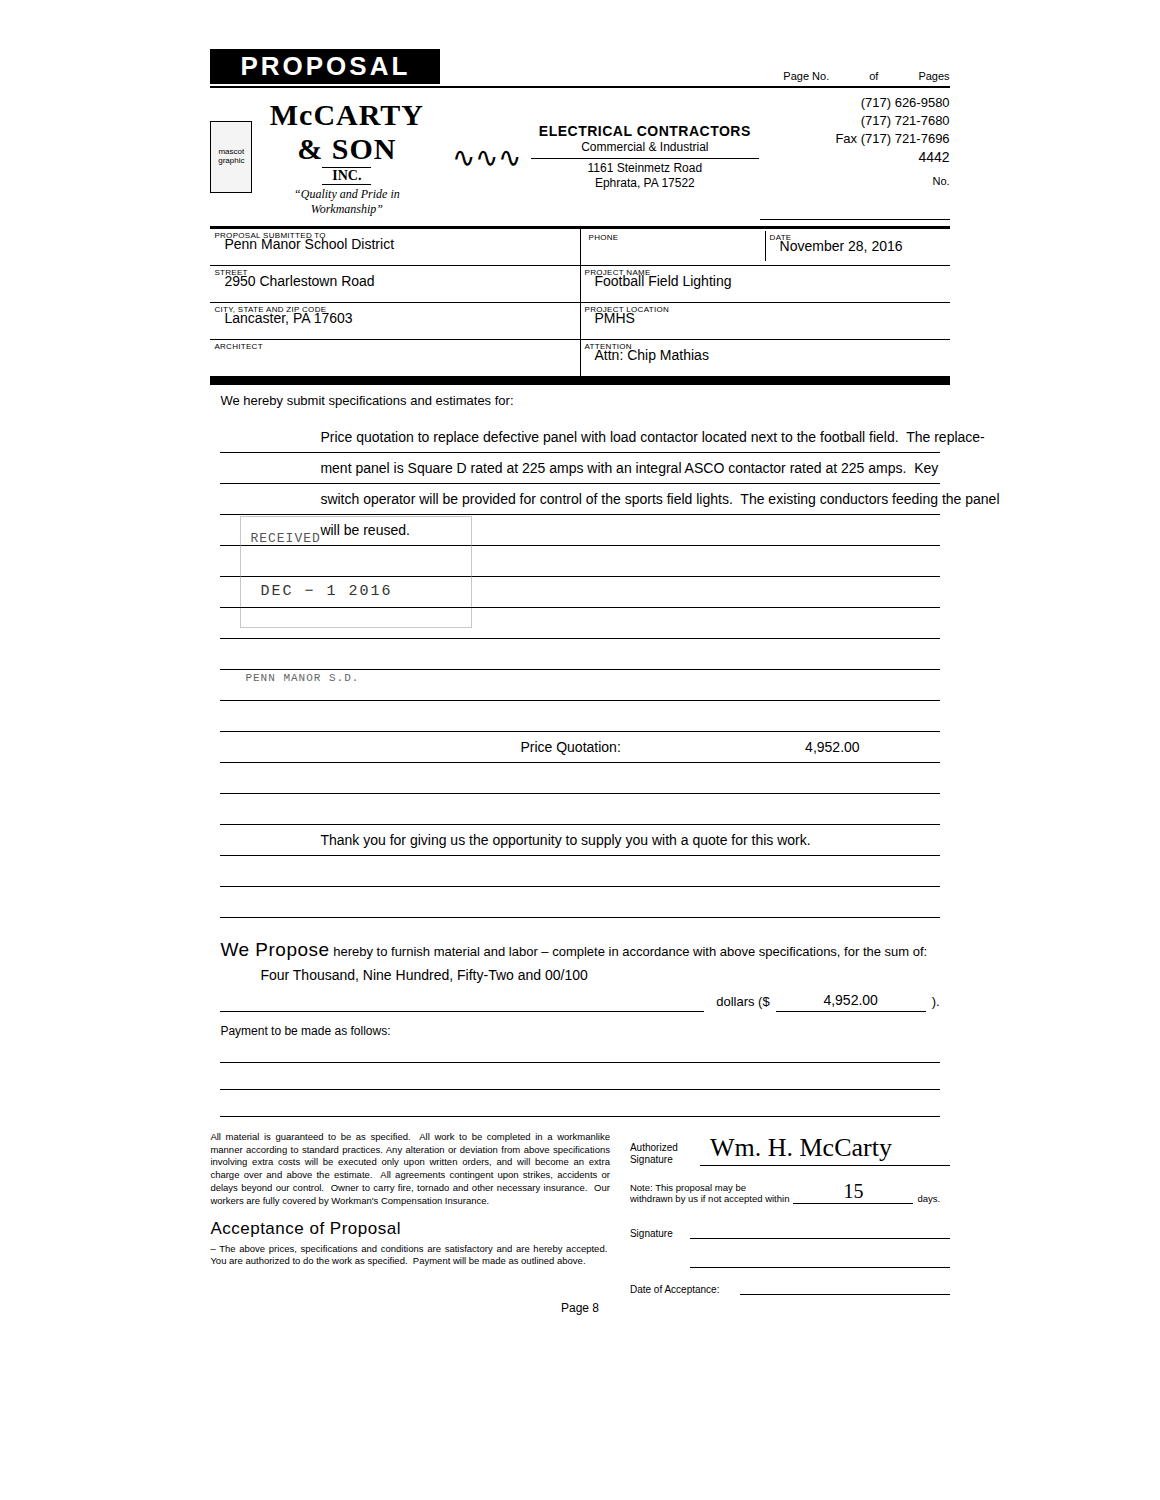PROPOSAL
Page No.
of
Pages
mascot
graphic
McCARTY & SON
INC.
“Quality and Pride in Workmanship”
∿∿∿
ELECTRICAL CONTRACTORS
Commercial & Industrial
1161 Steinmetz Road
Ephrata, PA 17522
(717) 626-9580
(717) 721-7680
Fax (717) 721-7696
4442
No.
PROPOSAL SUBMITTED TO
Penn Manor School District
STREET
2950 Charlestown Road
CITY, STATE and ZIP CODE
Lancaster, PA 17603
ARCHITECT
PHONE
DATE
November 28, 2016
PROJECT NAME
Football Field Lighting
PROJECT LOCATION
PMHS
ATTENTION
Attn: Chip Mathias
We hereby submit specifications and estimates for:
Price quotation to replace defective panel with load contactor located next to the football field. The replace-
ment panel is Square D rated at 225 amps with an integral ASCO contactor rated at 225 amps. Key
switch operator will be provided for control of the sports field lights. The existing conductors feeding the panel
will be reused.
RECEIVED
DEC − 1 2016
PENN MANOR S.D.
Price Quotation:
4,952.00
Thank you for giving us the opportunity to supply you with a quote for this work.
We Propose hereby to furnish material and labor – complete in accordance with above specifications, for the sum of:
Four Thousand, Nine Hundred, Fifty-Two and 00/100
dollars ($
4,952.00
).
Payment to be made as follows:
All material is guaranteed to be as specified. All work to be completed in a workmanlike manner according to standard practices. Any alteration or deviation from above specifications involving extra costs will be executed only upon written orders, and will become an extra charge over and above the estimate. All agreements contingent upon strikes, accidents or delays beyond our control. Owner to carry fire, tornado and other necessary insurance. Our workers are fully covered by Workman's Compensation Insurance.
Acceptance of Proposal
– The above prices, specifications and conditions are satisfactory and are hereby accepted. You are authorized to do the work as specified. Payment will be made as outlined above.
Authorized
Signature
Wm. H. McCarty
Note: This proposal may be
withdrawn by us if not accepted within
15
days.
Signature
Date of Acceptance:
Page 8